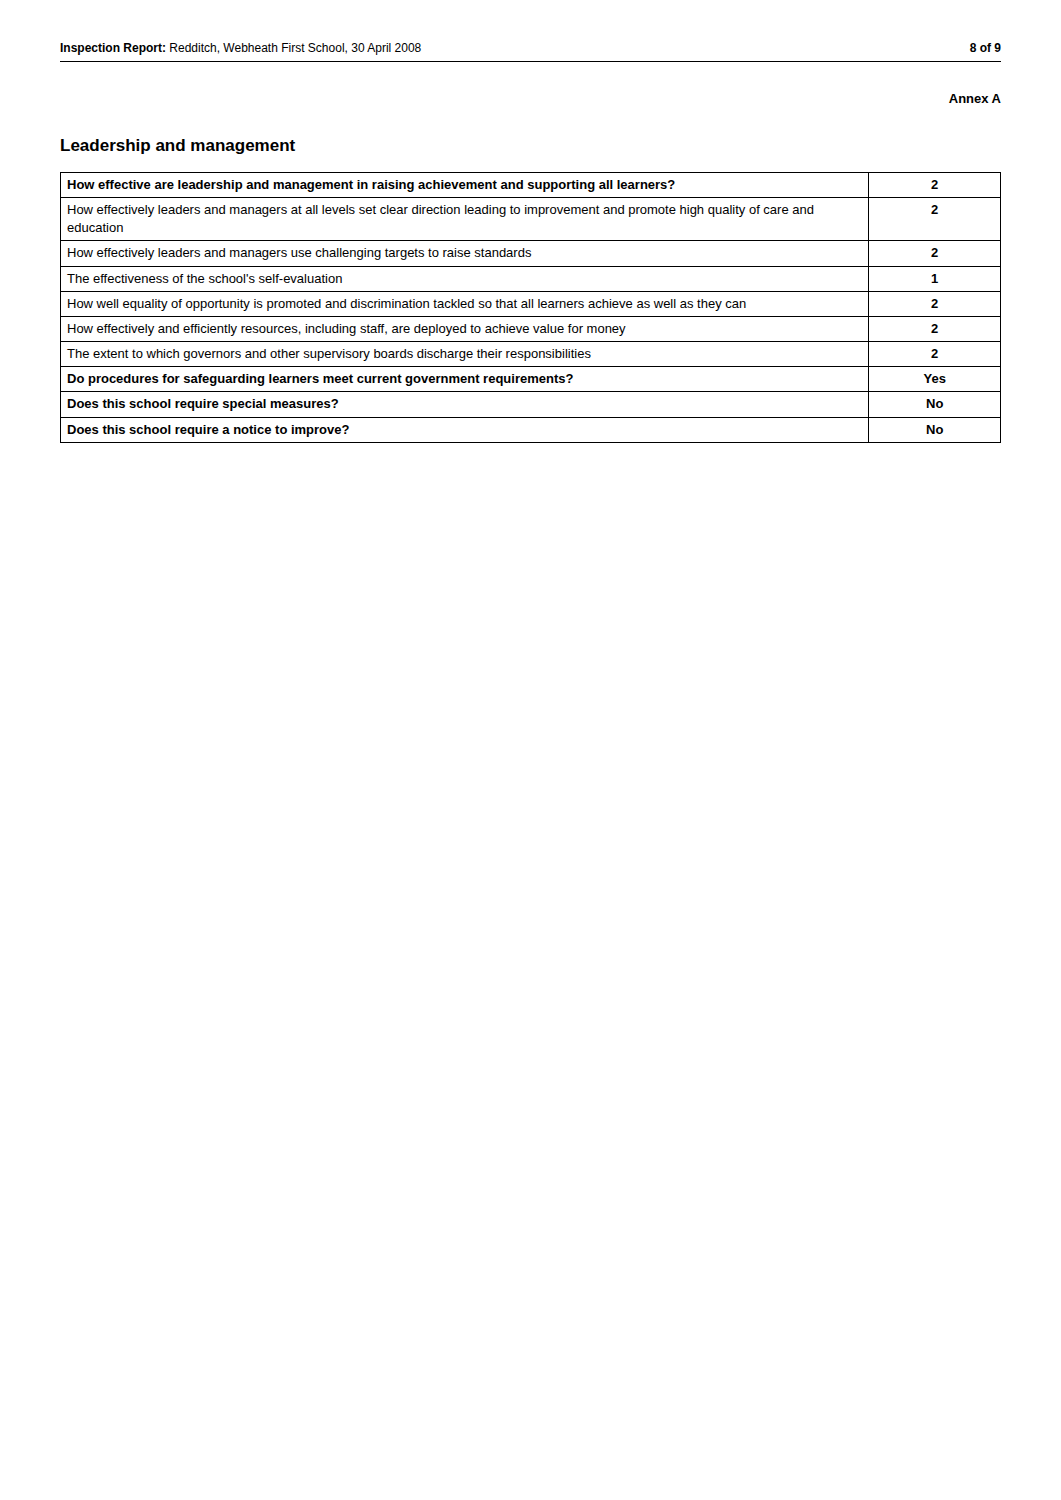Inspection Report: Redditch, Webheath First School, 30 April 2008
8 of 9
Annex A
Leadership and management
| How effective are leadership and management in raising achievement and supporting all learners? | 2 |
| How effectively leaders and managers at all levels set clear direction leading to improvement and promote high quality of care and education | 2 |
| How effectively leaders and managers use challenging targets to raise standards | 2 |
| The effectiveness of the school's self-evaluation | 1 |
| How well equality of opportunity is promoted and discrimination tackled so that all learners achieve as well as they can | 2 |
| How effectively and efficiently resources, including staff, are deployed to achieve value for money | 2 |
| The extent to which governors and other supervisory boards discharge their responsibilities | 2 |
| Do procedures for safeguarding learners meet current government requirements? | Yes |
| Does this school require special measures? | No |
| Does this school require a notice to improve? | No |